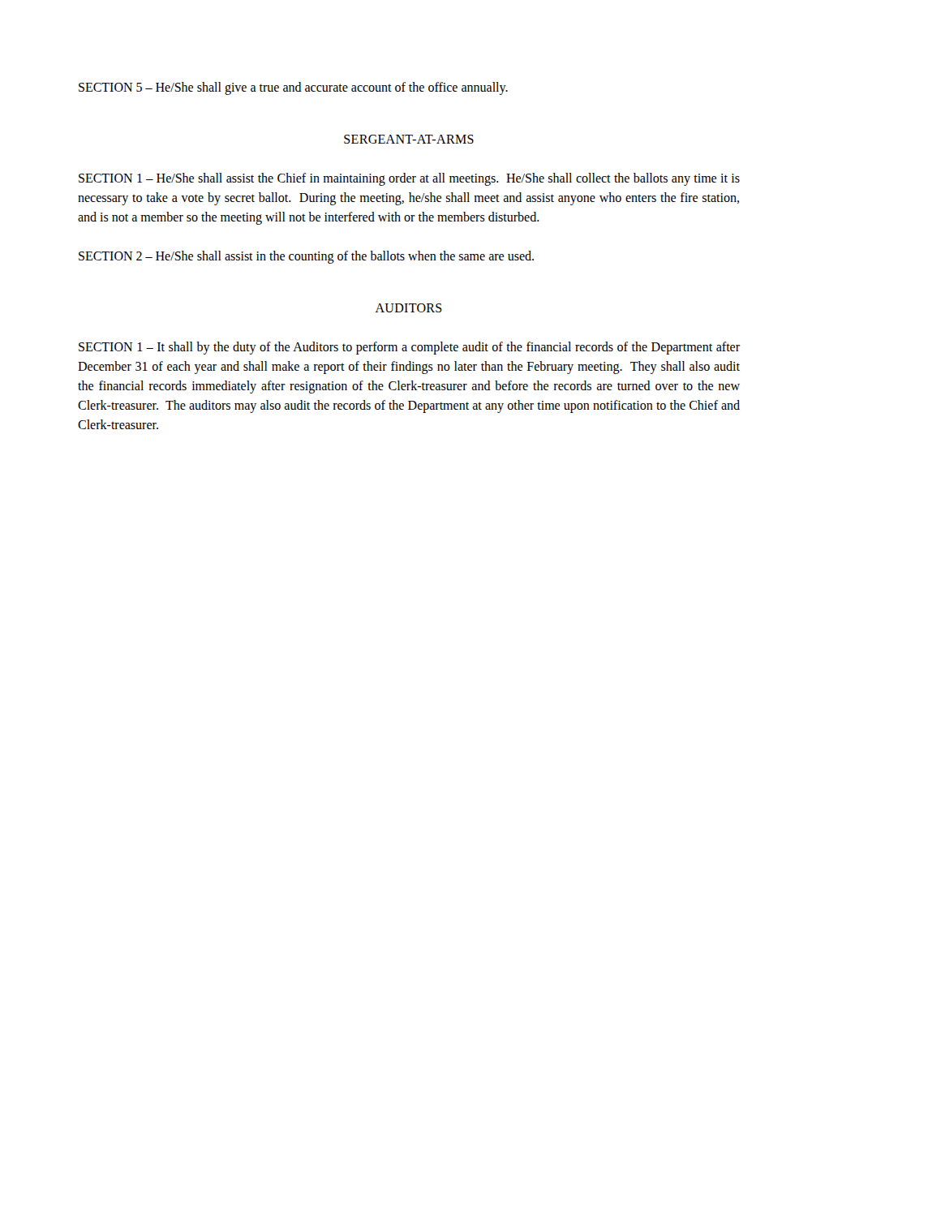SECTION 5 – He/She shall give a true and accurate account of the office annually.
SERGEANT-AT-ARMS
SECTION 1 – He/She shall assist the Chief in maintaining order at all meetings. He/She shall collect the ballots any time it is necessary to take a vote by secret ballot. During the meeting, he/she shall meet and assist anyone who enters the fire station, and is not a member so the meeting will not be interfered with or the members disturbed.
SECTION 2 – He/She shall assist in the counting of the ballots when the same are used.
AUDITORS
SECTION 1 – It shall by the duty of the Auditors to perform a complete audit of the financial records of the Department after December 31 of each year and shall make a report of their findings no later than the February meeting. They shall also audit the financial records immediately after resignation of the Clerk-treasurer and before the records are turned over to the new Clerk-treasurer. The auditors may also audit the records of the Department at any other time upon notification to the Chief and Clerk-treasurer.